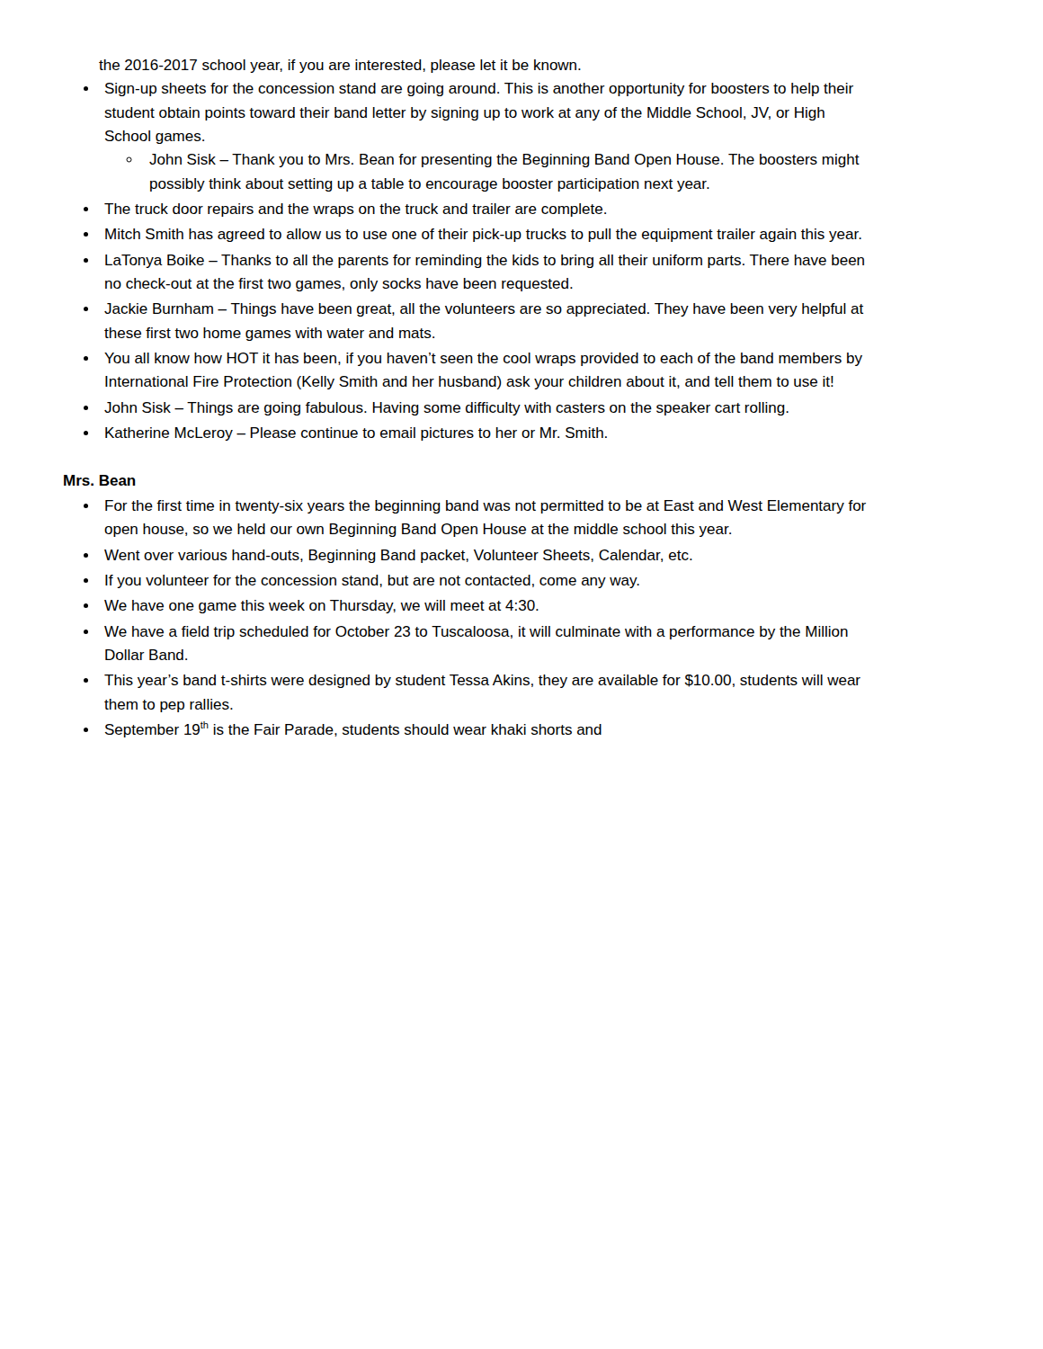the 2016-2017 school year, if you are interested, please let it be known.
Sign-up sheets for the concession stand are going around. This is another opportunity for boosters to help their student obtain points toward their band letter by signing up to work at any of the Middle School, JV, or High School games.
John Sisk – Thank you to Mrs. Bean for presenting the Beginning Band Open House. The boosters might possibly think about setting up a table to encourage booster participation next year.
The truck door repairs and the wraps on the truck and trailer are complete.
Mitch Smith has agreed to allow us to use one of their pick-up trucks to pull the equipment trailer again this year.
LaTonya Boike – Thanks to all the parents for reminding the kids to bring all their uniform parts. There have been no check-out at the first two games, only socks have been requested.
Jackie Burnham – Things have been great, all the volunteers are so appreciated. They have been very helpful at these first two home games with water and mats.
You all know how HOT it has been, if you haven’t seen the cool wraps provided to each of the band members by International Fire Protection (Kelly Smith and her husband) ask your children about it, and tell them to use it!
John Sisk – Things are going fabulous. Having some difficulty with casters on the speaker cart rolling.
Katherine McLeroy – Please continue to email pictures to her or Mr. Smith.
Mrs. Bean
For the first time in twenty-six years the beginning band was not permitted to be at East and West Elementary for open house, so we held our own Beginning Band Open House at the middle school this year.
Went over various hand-outs, Beginning Band packet, Volunteer Sheets, Calendar, etc.
If you volunteer for the concession stand, but are not contacted, come any way.
We have one game this week on Thursday, we will meet at 4:30.
We have a field trip scheduled for October 23 to Tuscaloosa, it will culminate with a performance by the Million Dollar Band.
This year’s band t-shirts were designed by student Tessa Akins, they are available for $10.00, students will wear them to pep rallies.
September 19th is the Fair Parade, students should wear khaki shorts and